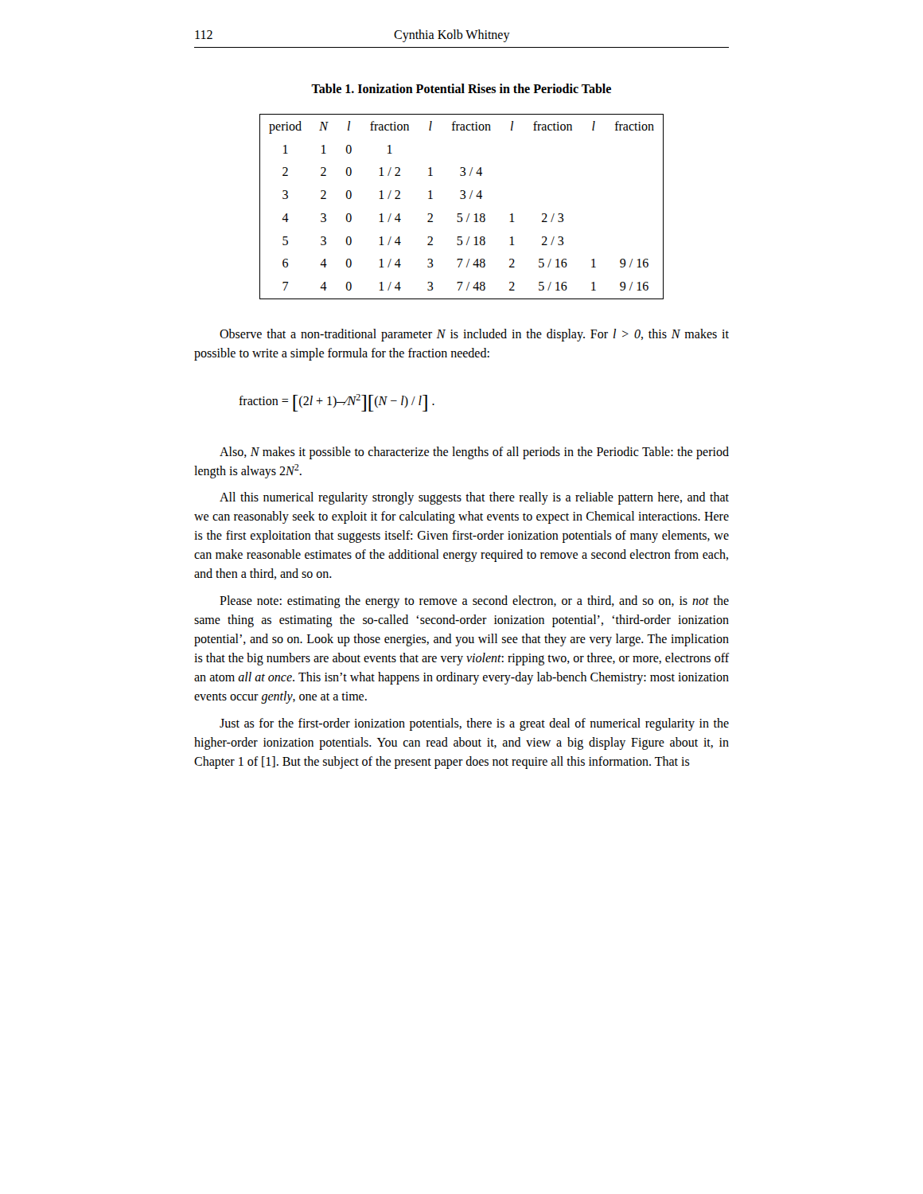112 Cynthia Kolb Whitney
Table 1. Ionization Potential Rises in the Periodic Table
| period | N | l | fraction | l | fraction | l | fraction | l | fraction |
| --- | --- | --- | --- | --- | --- | --- | --- | --- | --- |
| 1 | 1 | 0 | 1 | | | | | | |
| 2 | 2 | 0 | 1 / 2 | 1 | 3 / 4 | | | | |
| 3 | 2 | 0 | 1 / 2 | 1 | 3 / 4 | | | | |
| 4 | 3 | 0 | 1 / 4 | 2 | 5 / 18 | 1 | 2 / 3 | | |
| 5 | 3 | 0 | 1 / 4 | 2 | 5 / 18 | 1 | 2 / 3 | | |
| 6 | 4 | 0 | 1 / 4 | 3 | 7 / 48 | 2 | 5 / 16 | 1 | 9 / 16 |
| 7 | 4 | 0 | 1 / 4 | 3 | 7 / 48 | 2 | 5 / 16 | 1 | 9 / 16 |
Observe that a non-traditional parameter N is included in the display. For l > 0, this N makes it possible to write a simple formula for the fraction needed:
fraction = [(2l + 1) ⁄N2][(N − l) / l] .
Also, N makes it possible to characterize the lengths of all periods in the Periodic Table: the period length is always 2N2.
All this numerical regularity strongly suggests that there really is a reliable pattern here, and that we can reasonably seek to exploit it for calculating what events to expect in Chemical interactions. Here is the first exploitation that suggests itself: Given first-order ionization potentials of many elements, we can make reasonable estimates of the additional energy required to remove a second electron from each, and then a third, and so on.
Please note: estimating the energy to remove a second electron, or a third, and so on, is not the same thing as estimating the so-called ‘second-order ionization potential’, ‘third-order ionization potential’, and so on. Look up those energies, and you will see that they are very large. The implication is that the big numbers are about events that are very violent: ripping two, or three, or more, electrons off an atom all at once. This isn’t what happens in ordinary every-day lab-bench Chemistry: most ionization events occur gently, one at a time.
Just as for the first-order ionization potentials, there is a great deal of numerical regularity in the higher-order ionization potentials. You can read about it, and view a big display Figure about it, in Chapter 1 of [1]. But the subject of the present paper does not require all this information. That is